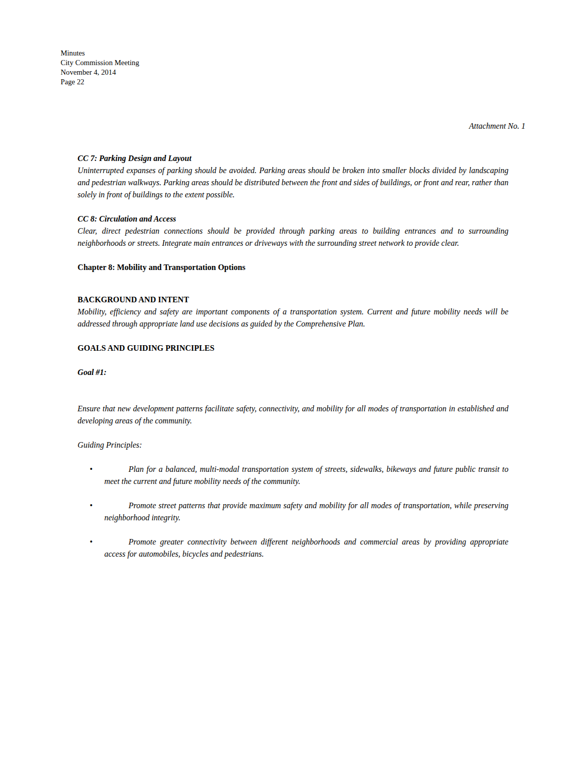Minutes
City Commission Meeting
November 4, 2014
Page 22
Attachment No. 1
CC 7: Parking Design and Layout
Uninterrupted expanses of parking should be avoided. Parking areas should be broken into smaller blocks divided by landscaping and pedestrian walkways. Parking areas should be distributed between the front and sides of buildings, or front and rear, rather than solely in front of buildings to the extent possible.
CC 8: Circulation and Access
Clear, direct pedestrian connections should be provided through parking areas to building entrances and to surrounding neighborhoods or streets. Integrate main entrances or driveways with the surrounding street network to provide clear.
Chapter 8: Mobility and Transportation Options
BACKGROUND AND INTENT
Mobility, efficiency and safety are important components of a transportation system. Current and future mobility needs will be addressed through appropriate land use decisions as guided by the Comprehensive Plan.
GOALS AND GUIDING PRINCIPLES
Goal #1:
Ensure that new development patterns facilitate safety, connectivity, and mobility for all modes of transportation in established and developing areas of the community.
Guiding Principles:
Plan for a balanced, multi-modal transportation system of streets, sidewalks, bikeways and future public transit to meet the current and future mobility needs of the community.
Promote street patterns that provide maximum safety and mobility for all modes of transportation, while preserving neighborhood integrity.
Promote greater connectivity between different neighborhoods and commercial areas by providing appropriate access for automobiles, bicycles and pedestrians.